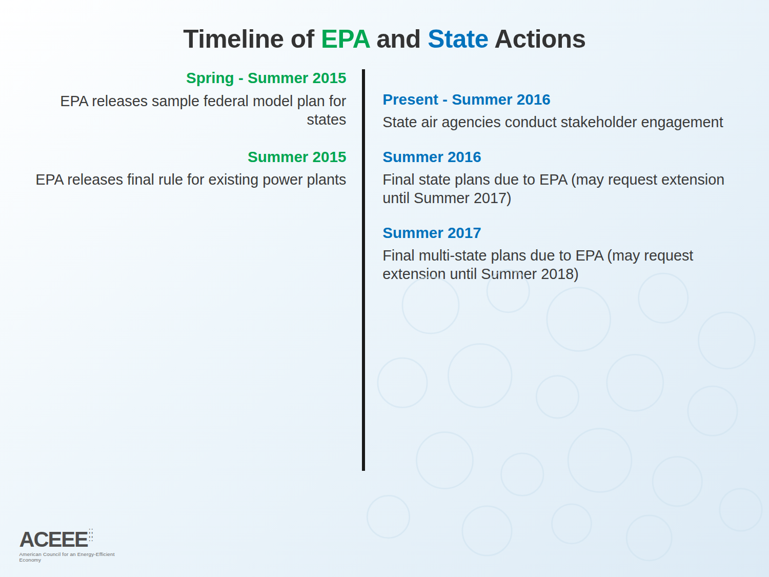Timeline of EPA and State Actions
Spring - Summer 2015
EPA releases sample federal model plan for states
Summer 2015
EPA releases final rule for existing power plants
Present - Summer 2016
State air agencies conduct stakeholder engagement
Summer 2016
Final state plans due to EPA (may request extension until Summer 2017)
Summer 2017
Final multi-state plans due to EPA (may request extension until Summer 2018)
ACEEE::::::
American Council for an Energy-Efficient Economy